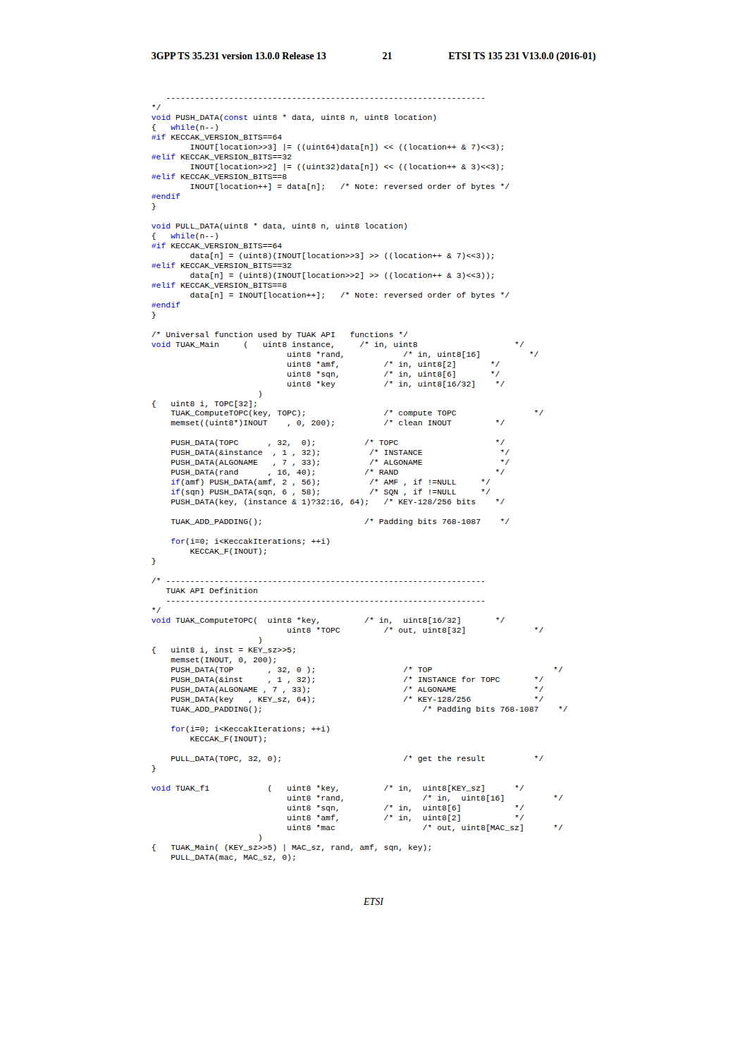3GPP TS 35.231 version 13.0.0 Release 13
21
ETSI TS 135 231 V13.0.0 (2016-01)
   ------------------------------------------------------------------
*/
void PUSH_DATA(const uint8 * data, uint8 n, uint8 location)
{   while(n--)
#if KECCAK_VERSION_BITS==64
        INOUT[location>>3] |= ((uint64)data[n]) << ((location++ & 7)<<3);
#elif KECCAK_VERSION_BITS==32
        INOUT[location>>2] |= ((uint32)data[n]) << ((location++ & 3)<<3);
#elif KECCAK_VERSION_BITS==8
        INOUT[location++] = data[n];   /* Note: reversed order of bytes */
#endif
}

void PULL_DATA(uint8 * data, uint8 n, uint8 location)
{   while(n--)
#if KECCAK_VERSION_BITS==64
        data[n] = (uint8)(INOUT[location>>3] >> ((location++ & 7)<<3));
#elif KECCAK_VERSION_BITS==32
        data[n] = (uint8)(INOUT[location>>2] >> ((location++ & 3)<<3));
#elif KECCAK_VERSION_BITS==8
        data[n] = INOUT[location++];   /* Note: reversed order of bytes */
#endif
}

/* Universal function used by TUAK API   functions */
void TUAK_Main     (   uint8 instance,     /* in, uint8                    */
                            uint8 *rand,            /* in, uint8[16]          */
                            uint8 *amf,         /* in, uint8[2]       */
                            uint8 *sqn,         /* in, uint8[6]       */
                            uint8 *key          /* in, uint8[16/32]    */
                      )
{   uint8 i, TOPC[32];
    TUAK_ComputeTOPC(key, TOPC);                /* compute TOPC                */
    memset((uint8*)INOUT    , 0, 200);          /* clean INOUT         */

    PUSH_DATA(TOPC      , 32,  0);          /* TOPC                    */
    PUSH_DATA(&instance  , 1 , 32);          /* INSTANCE                */
    PUSH_DATA(ALGONAME   , 7 , 33);          /* ALGONAME                */
    PUSH_DATA(rand      , 16, 40);          /* RAND                    */
    if(amf) PUSH_DATA(amf, 2 , 56);          /* AMF , if !=NULL     */
    if(sqn) PUSH_DATA(sqn, 6 , 58);          /* SQN , if !=NULL     */
    PUSH_DATA(key, (instance & 1)?32:16, 64);   /* KEY-128/256 bits    */

    TUAK_ADD_PADDING();                     /* Padding bits 768-1087    */

    for(i=0; i<KeccakIterations; ++i)
        KECCAK_F(INOUT);
}

/* ------------------------------------------------------------------
   TUAK API Definition
   ------------------------------------------------------------------
*/
void TUAK_ComputeTOPC(  uint8 *key,         /* in,  uint8[16/32]       */
                            uint8 *TOPC         /* out, uint8[32]              */
                      )
{   uint8 i, inst = KEY_sz>>5;
    memset(INOUT, 0, 200);
    PUSH_DATA(TOP       , 32, 0 );                  /* TOP                         */
    PUSH_DATA(&inst     , 1 , 32);                  /* INSTANCE for TOPC       */
    PUSH_DATA(ALGONAME , 7 , 33);                   /* ALGONAME                */
    PUSH_DATA(key   , KEY_sz, 64);                  /* KEY-128/256             */
    TUAK_ADD_PADDING();                                 /* Padding bits 768-1087    */

    for(i=0; i<KeccakIterations; ++i)
        KECCAK_F(INOUT);

    PULL_DATA(TOPC, 32, 0);                         /* get the result          */
}

void TUAK_f1            (   uint8 *key,         /* in,  uint8[KEY_sz]      */
                            uint8 *rand,                /* in,  uint8[16]          */
                            uint8 *sqn,         /* in,  uint8[6]           */
                            uint8 *amf,         /* in,  uint8[2]           */
                            uint8 *mac                  /* out, uint8[MAC_sz]      */
                      )
{   TUAK_Main( (KEY_sz>>5) | MAC_sz, rand, amf, sqn, key);
    PULL_DATA(mac, MAC_sz, 0);
ETSI